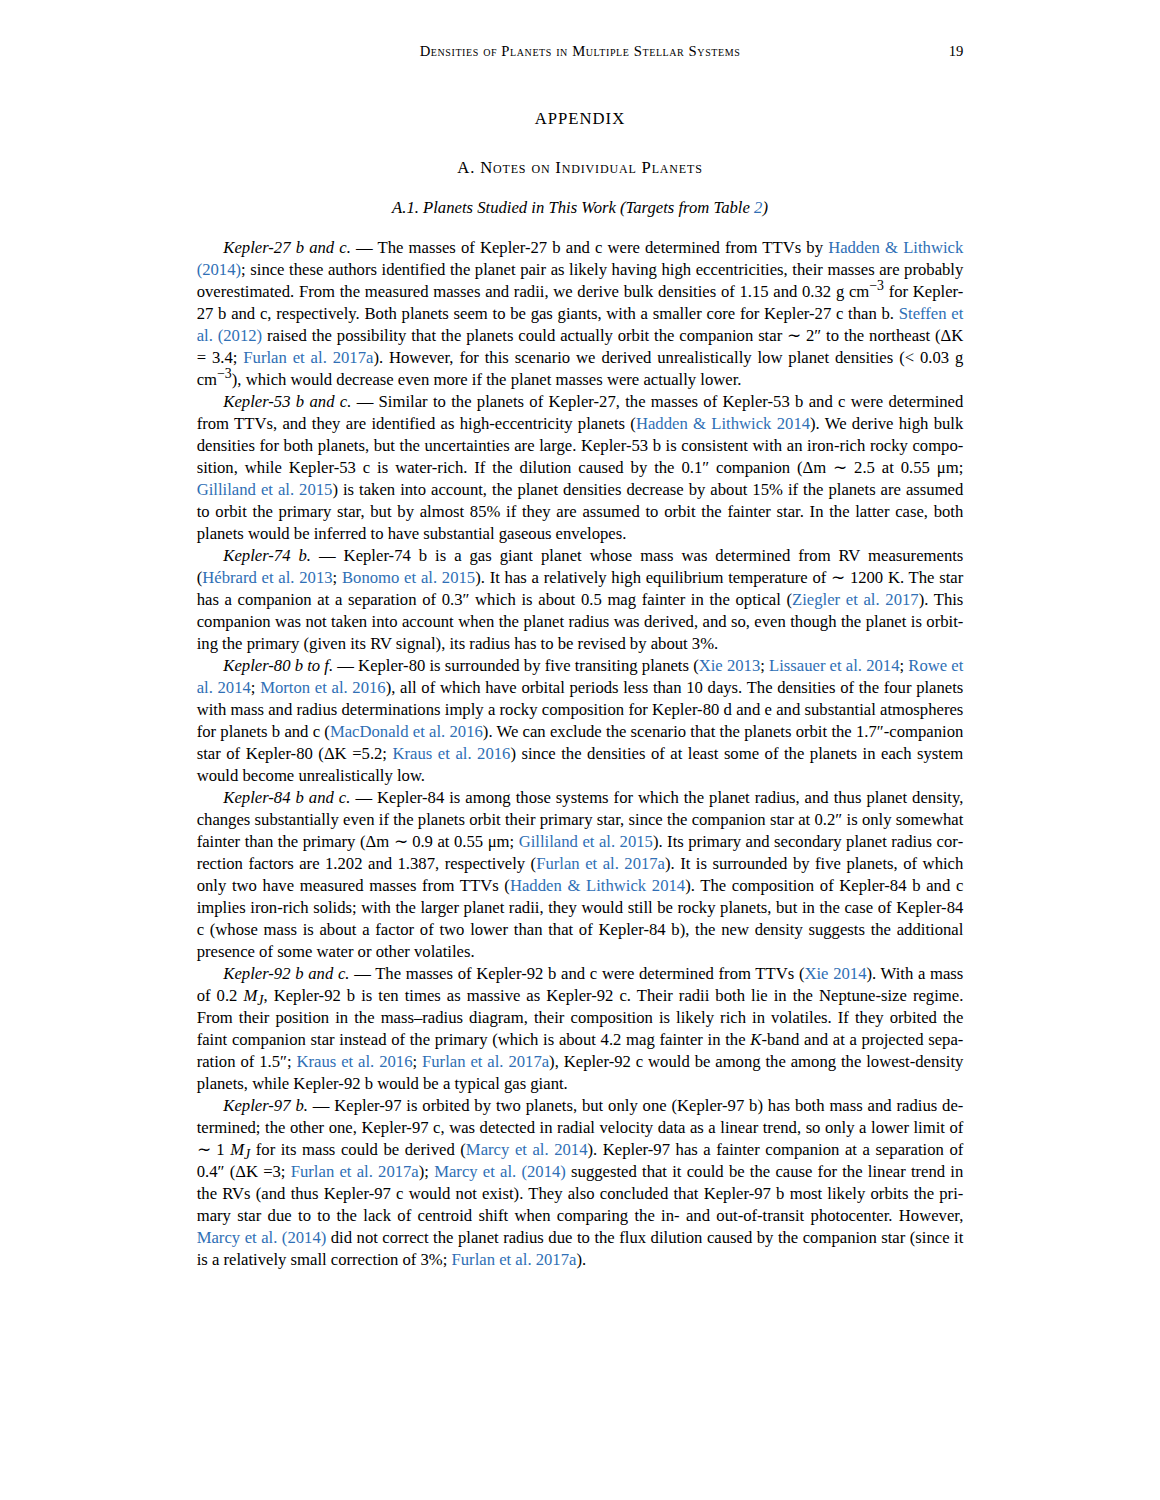Densities of Planets in Multiple Stellar Systems 19
APPENDIX
A. Notes on Individual Planets
A.1. Planets Studied in This Work (Targets from Table 2)
Kepler-27 b and c. — The masses of Kepler-27 b and c were determined from TTVs by Hadden & Lithwick (2014); since these authors identified the planet pair as likely having high eccentricities, their masses are probably overestimated. From the measured masses and radii, we derive bulk densities of 1.15 and 0.32 g cm−3 for Kepler-27 b and c, respectively. Both planets seem to be gas giants, with a smaller core for Kepler-27 c than b. Steffen et al. (2012) raised the possibility that the planets could actually orbit the companion star ∼ 2″ to the northeast (ΔK = 3.4; Furlan et al. 2017a). However, for this scenario we derived unrealistically low planet densities (< 0.03 g cm−3), which would decrease even more if the planet masses were actually lower.
Kepler-53 b and c. — Similar to the planets of Kepler-27, the masses of Kepler-53 b and c were determined from TTVs, and they are identified as high-eccentricity planets (Hadden & Lithwick 2014). We derive high bulk densities for both planets, but the uncertainties are large. Kepler-53 b is consistent with an iron-rich rocky composition, while Kepler-53 c is water-rich. If the dilution caused by the 0.1″ companion (Δm ∼ 2.5 at 0.55 μm; Gilliland et al. 2015) is taken into account, the planet densities decrease by about 15% if the planets are assumed to orbit the primary star, but by almost 85% if they are assumed to orbit the fainter star. In the latter case, both planets would be inferred to have substantial gaseous envelopes.
Kepler-74 b. — Kepler-74 b is a gas giant planet whose mass was determined from RV measurements (Hébrard et al. 2013; Bonomo et al. 2015). It has a relatively high equilibrium temperature of ∼ 1200 K. The star has a companion at a separation of 0.3″ which is about 0.5 mag fainter in the optical (Ziegler et al. 2017). This companion was not taken into account when the planet radius was derived, and so, even though the planet is orbiting the primary (given its RV signal), its radius has to be revised by about 3%.
Kepler-80 b to f. — Kepler-80 is surrounded by five transiting planets (Xie 2013; Lissauer et al. 2014; Rowe et al. 2014; Morton et al. 2016), all of which have orbital periods less than 10 days. The densities of the four planets with mass and radius determinations imply a rocky composition for Kepler-80 d and e and substantial atmospheres for planets b and c (MacDonald et al. 2016). We can exclude the scenario that the planets orbit the 1.7″-companion star of Kepler-80 (ΔK =5.2; Kraus et al. 2016) since the densities of at least some of the planets in each system would become unrealistically low.
Kepler-84 b and c. — Kepler-84 is among those systems for which the planet radius, and thus planet density, changes substantially even if the planets orbit their primary star, since the companion star at 0.2″ is only somewhat fainter than the primary (Δm ∼ 0.9 at 0.55 μm; Gilliland et al. 2015). Its primary and secondary planet radius correction factors are 1.202 and 1.387, respectively (Furlan et al. 2017a). It is surrounded by five planets, of which only two have measured masses from TTVs (Hadden & Lithwick 2014). The composition of Kepler-84 b and c implies iron-rich solids; with the larger planet radii, they would still be rocky planets, but in the case of Kepler-84 c (whose mass is about a factor of two lower than that of Kepler-84 b), the new density suggests the additional presence of some water or other volatiles.
Kepler-92 b and c. — The masses of Kepler-92 b and c were determined from TTVs (Xie 2014). With a mass of 0.2 MJ, Kepler-92 b is ten times as massive as Kepler-92 c. Their radii both lie in the Neptune-size regime. From their position in the mass–radius diagram, their composition is likely rich in volatiles. If they orbited the faint companion star instead of the primary (which is about 4.2 mag fainter in the K-band and at a projected separation of 1.5″; Kraus et al. 2016; Furlan et al. 2017a), Kepler-92 c would be among the among the lowest-density planets, while Kepler-92 b would be a typical gas giant.
Kepler-97 b. — Kepler-97 is orbited by two planets, but only one (Kepler-97 b) has both mass and radius determined; the other one, Kepler-97 c, was detected in radial velocity data as a linear trend, so only a lower limit of ∼ 1 MJ for its mass could be derived (Marcy et al. 2014). Kepler-97 has a fainter companion at a separation of 0.4″ (ΔK =3; Furlan et al. 2017a); Marcy et al. (2014) suggested that it could be the cause for the linear trend in the RVs (and thus Kepler-97 c would not exist). They also concluded that Kepler-97 b most likely orbits the primary star due to to the lack of centroid shift when comparing the in- and out-of-transit photocenter. However, Marcy et al. (2014) did not correct the planet radius due to the flux dilution caused by the companion star (since it is a relatively small correction of 3%; Furlan et al. 2017a).